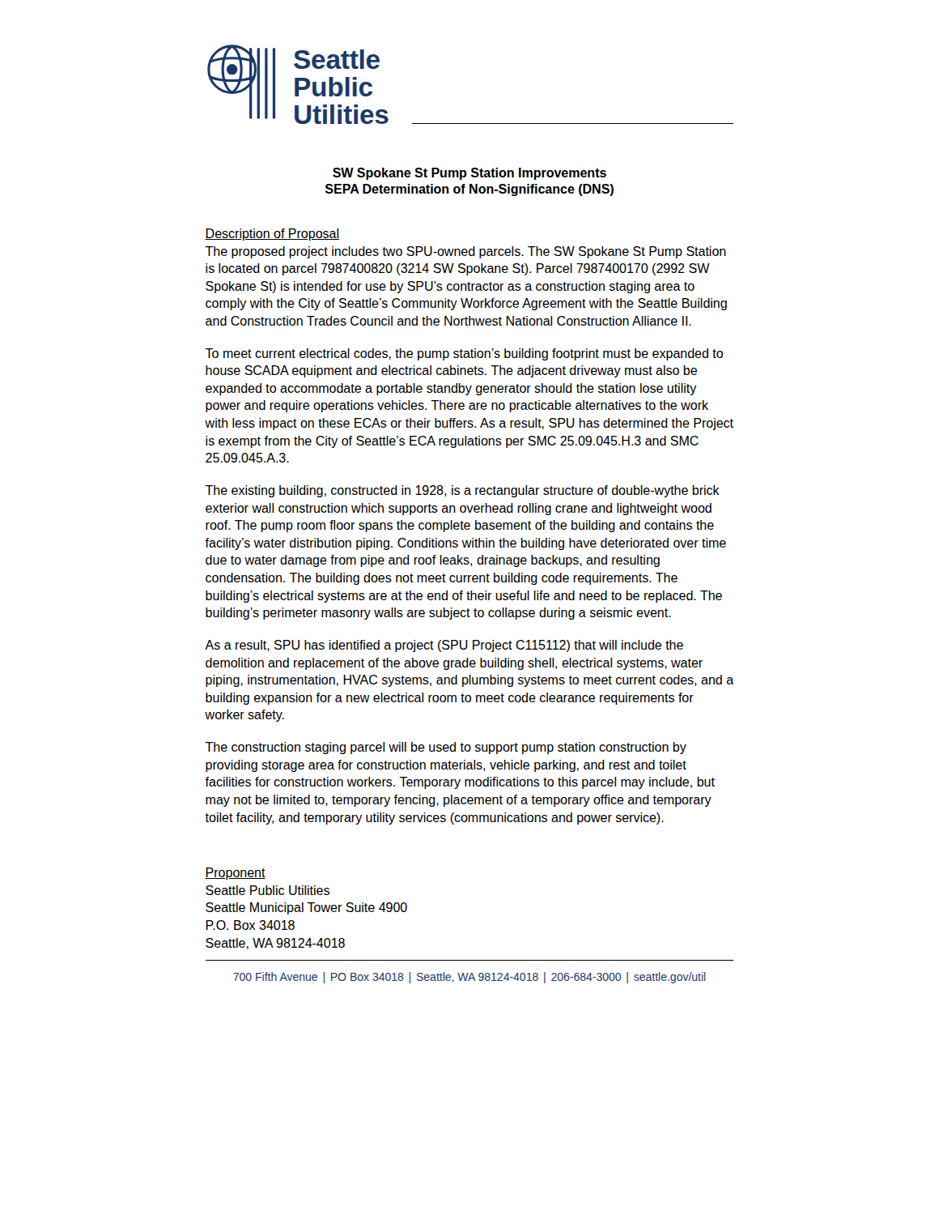Seattle
Public
Utilities
SW Spokane St Pump Station Improvements
SEPA Determination of Non-Significance (DNS)
Description of Proposal
The proposed project includes two SPU-owned parcels. The SW Spokane St Pump Station is located on parcel 7987400820 (3214 SW Spokane St). Parcel 7987400170 (2992 SW Spokane St) is intended for use by SPU’s contractor as a construction staging area to comply with the City of Seattle’s Community Workforce Agreement with the Seattle Building and Construction Trades Council and the Northwest National Construction Alliance II.
To meet current electrical codes, the pump station’s building footprint must be expanded to house SCADA equipment and electrical cabinets. The adjacent driveway must also be expanded to accommodate a portable standby generator should the station lose utility power and require operations vehicles. There are no practicable alternatives to the work with less impact on these ECAs or their buffers. As a result, SPU has determined the Project is exempt from the City of Seattle’s ECA regulations per SMC 25.09.045.H.3 and SMC 25.09.045.A.3.
The existing building, constructed in 1928, is a rectangular structure of double-wythe brick exterior wall construction which supports an overhead rolling crane and lightweight wood roof. The pump room floor spans the complete basement of the building and contains the facility’s water distribution piping. Conditions within the building have deteriorated over time due to water damage from pipe and roof leaks, drainage backups, and resulting condensation. The building does not meet current building code requirements. The building’s electrical systems are at the end of their useful life and need to be replaced. The building’s perimeter masonry walls are subject to collapse during a seismic event.
As a result, SPU has identified a project (SPU Project C115112) that will include the demolition and replacement of the above grade building shell, electrical systems, water piping, instrumentation, HVAC systems, and plumbing systems to meet current codes, and a building expansion for a new electrical room to meet code clearance requirements for worker safety.
The construction staging parcel will be used to support pump station construction by providing storage area for construction materials, vehicle parking, and rest and toilet facilities for construction workers. Temporary modifications to this parcel may include, but may not be limited to, temporary fencing, placement of a temporary office and temporary toilet facility, and temporary utility services (communications and power service).
Proponent
Seattle Public Utilities
Seattle Municipal Tower Suite 4900
P.O. Box 34018
Seattle, WA 98124-4018
700 Fifth Avenue|PO Box 34018|Seattle, WA 98124-4018|206-684-3000|seattle.gov/util